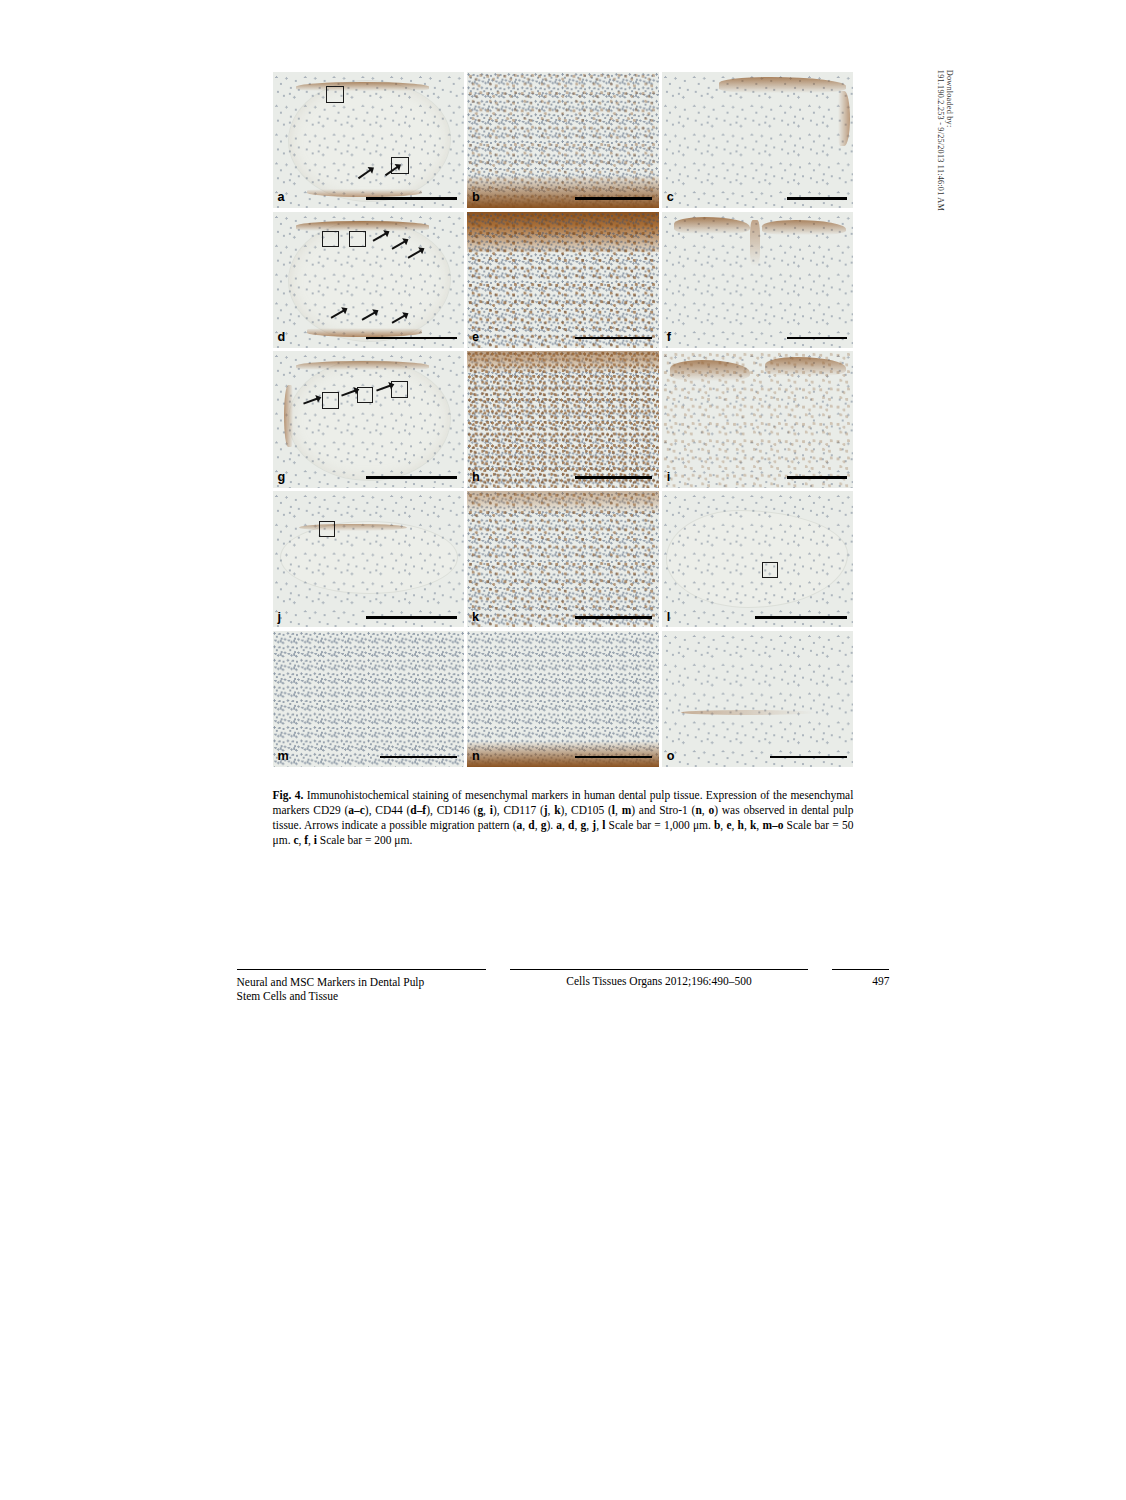a
b
c
d
e
f
g
h
i
j
k
l
m
n
o
Fig. 4. Immunohistochemical staining of mesenchymal markers in human dental pulp tissue. Expression of the mesenchymal markers CD29 (a–c), CD44 (d–f), CD146 (g, i), CD117 (j, k), CD105 (l, m) and Stro-1 (n, o) was observed in dental pulp tissue. Arrows indicate a possible migration pattern (a, d, g). a, d, g, j, l Scale bar = 1,000 μm. b, e, h, k, m–o Scale bar = 50 μm. c, f, i Scale bar = 200 μm.
Neural and MSC Markers in Dental Pulp
Stem Cells and Tissue
Cells Tissues Organs 2012;196:490–500
497
Downloaded by:
191.190.2.253 - 9/25/2013 11:46:01 AM